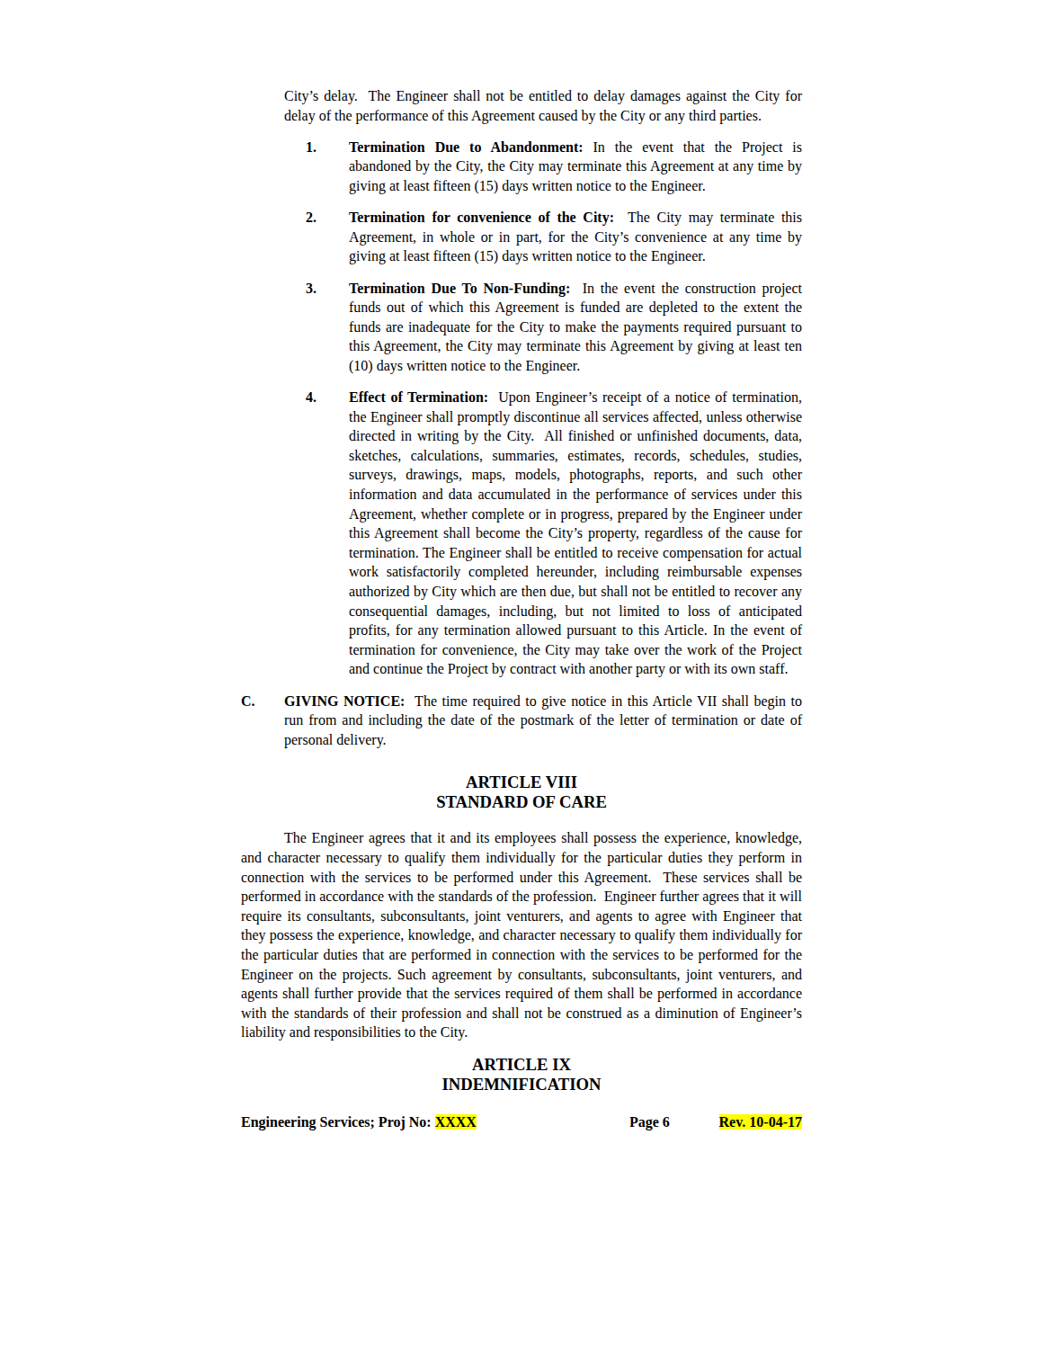City’s delay. The Engineer shall not be entitled to delay damages against the City for delay of the performance of this Agreement caused by the City or any third parties.
1.
Termination Due to Abandonment: In the event that the Project is abandoned by the City, the City may terminate this Agreement at any time by giving at least fifteen (15) days written notice to the Engineer.
2.
Termination for convenience of the City: The City may terminate this Agreement, in whole or in part, for the City’s convenience at any time by giving at least fifteen (15) days written notice to the Engineer.
3.
Termination Due To Non-Funding: In the event the construction project funds out of which this Agreement is funded are depleted to the extent the funds are inadequate for the City to make the payments required pursuant to this Agreement, the City may terminate this Agreement by giving at least ten (10) days written notice to the Engineer.
4.
Effect of Termination: Upon Engineer’s receipt of a notice of termination, the Engineer shall promptly discontinue all services affected, unless otherwise directed in writing by the City. All finished or unfinished documents, data, sketches, calculations, summaries, estimates, records, schedules, studies, surveys, drawings, maps, models, photographs, reports, and such other information and data accumulated in the performance of services under this Agreement, whether complete or in progress, prepared by the Engineer under this Agreement shall become the City’s property, regardless of the cause for termination. The Engineer shall be entitled to receive compensation for actual work satisfactorily completed hereunder, including reimbursable expenses authorized by City which are then due, but shall not be entitled to recover any consequential damages, including, but not limited to loss of anticipated profits, for any termination allowed pursuant to this Article. In the event of termination for convenience, the City may take over the work of the Project and continue the Project by contract with another party or with its own staff.
C.
GIVING NOTICE: The time required to give notice in this Article VII shall begin to run from and including the date of the postmark of the letter of termination or date of personal delivery.
ARTICLE VIII
STANDARD OF CARE
The Engineer agrees that it and its employees shall possess the experience, knowledge, and character necessary to qualify them individually for the particular duties they perform in connection with the services to be performed under this Agreement. These services shall be performed in accordance with the standards of the profession. Engineer further agrees that it will require its consultants, subconsultants, joint venturers, and agents to agree with Engineer that they possess the experience, knowledge, and character necessary to qualify them individually for the particular duties that are performed in connection with the services to be performed for the Engineer on the projects. Such agreement by consultants, subconsultants, joint venturers, and agents shall further provide that the services required of them shall be performed in accordance with the standards of their profession and shall not be construed as a diminution of Engineer’s liability and responsibilities to the City.
ARTICLE IX
INDEMNIFICATION
Engineering Services; Proj No: XXXX
Page 6
Rev. 10-04-17